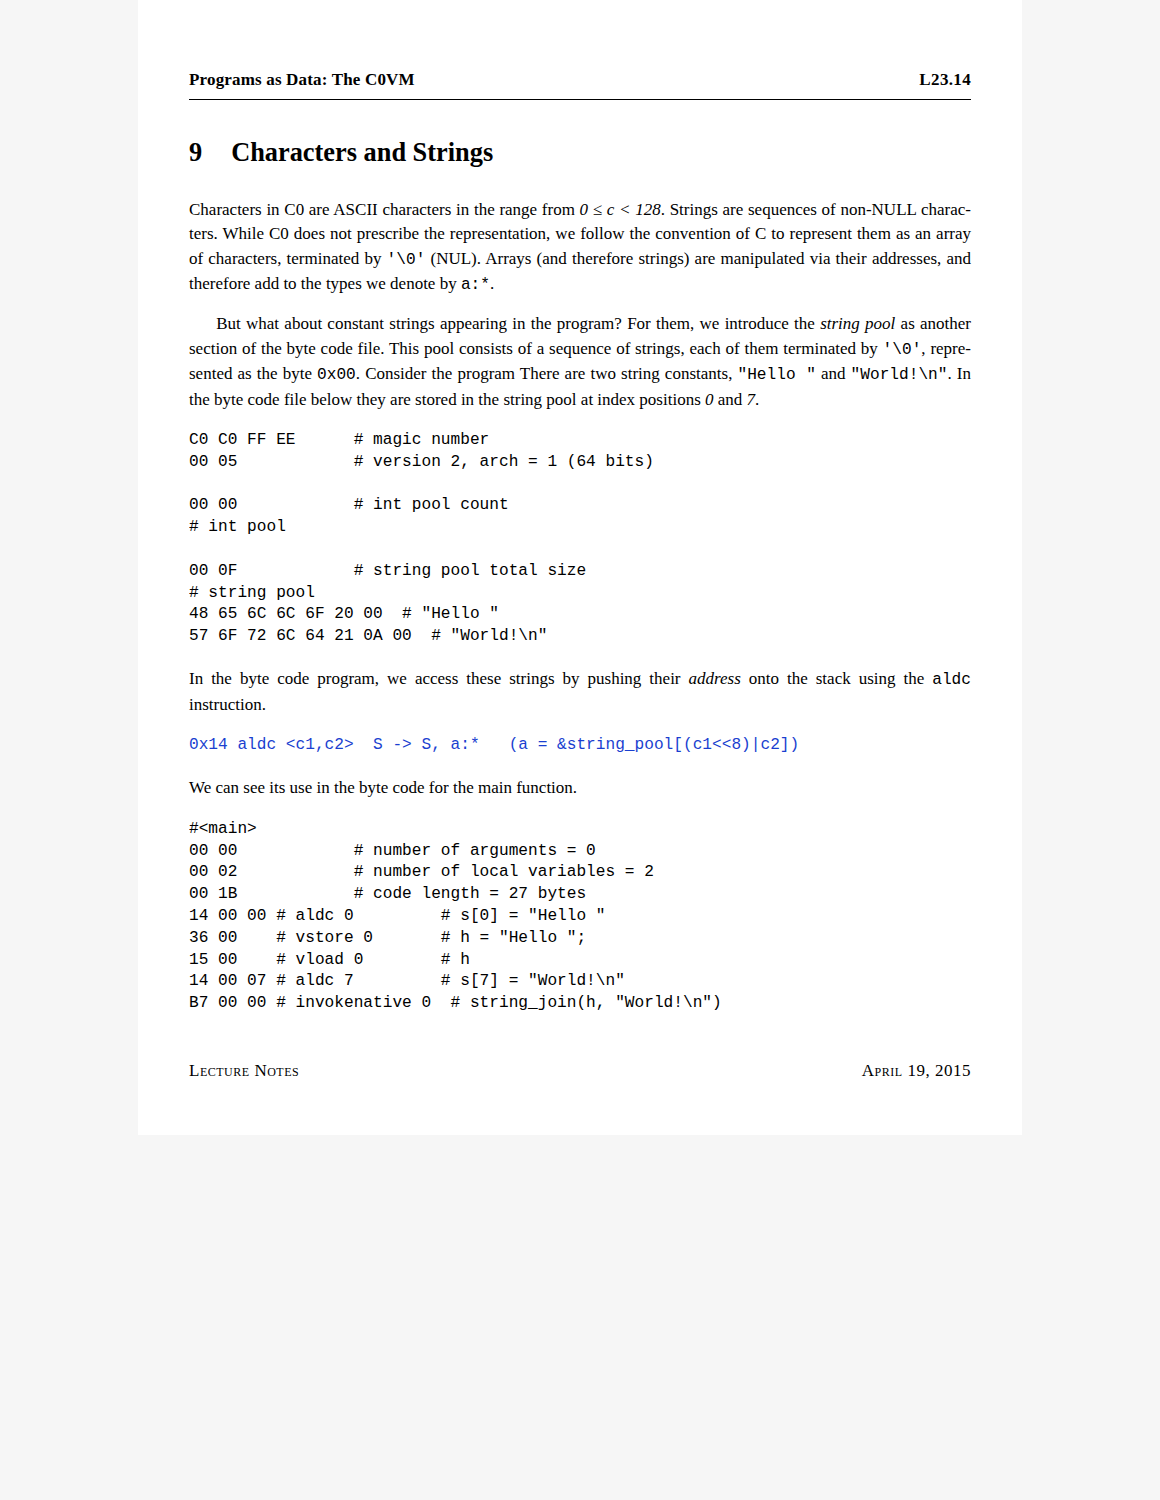Programs as Data: The C0VM L23.14
9 Characters and Strings
Characters in C0 are ASCII characters in the range from 0 ≤ c < 128. Strings are sequences of non-NULL characters. While C0 does not prescribe the representation, we follow the convention of C to represent them as an array of characters, terminated by '\0' (NUL). Arrays (and therefore strings) are manipulated via their addresses, and therefore add to the types we denote by a:*.
But what about constant strings appearing in the program? For them, we introduce the string pool as another section of the byte code file. This pool consists of a sequence of strings, each of them terminated by '\0', represented as the byte 0x00. Consider the program There are two string constants, "Hello " and "World!\n". In the byte code file below they are stored in the string pool at index positions 0 and 7.
C0 C0 FF EE      # magic number
00 05            # version 2, arch = 1 (64 bits)

00 00            # int pool count
# int pool

00 0F            # string pool total size
# string pool
48 65 6C 6C 6F 20 00  # "Hello "
57 6F 72 6C 64 21 0A 00  # "World!\n"
In the byte code program, we access these strings by pushing their address onto the stack using the aldc instruction.
0x14 aldc <c1,c2>  S -> S, a:*   (a = &string_pool[(c1<<8)|c2])
We can see its use in the byte code for the main function.
#<main>
00 00            # number of arguments = 0
00 02            # number of local variables = 2
00 1B            # code length = 27 bytes
14 00 00 # aldc 0         # s[0] = "Hello "
36 00    # vstore 0       # h = "Hello ";
15 00    # vload 0        # h
14 00 07 # aldc 7         # s[7] = "World!\n"
B7 00 00 # invokenative 0  # string_join(h, "World!\n")
Lecture Notes April 19, 2015